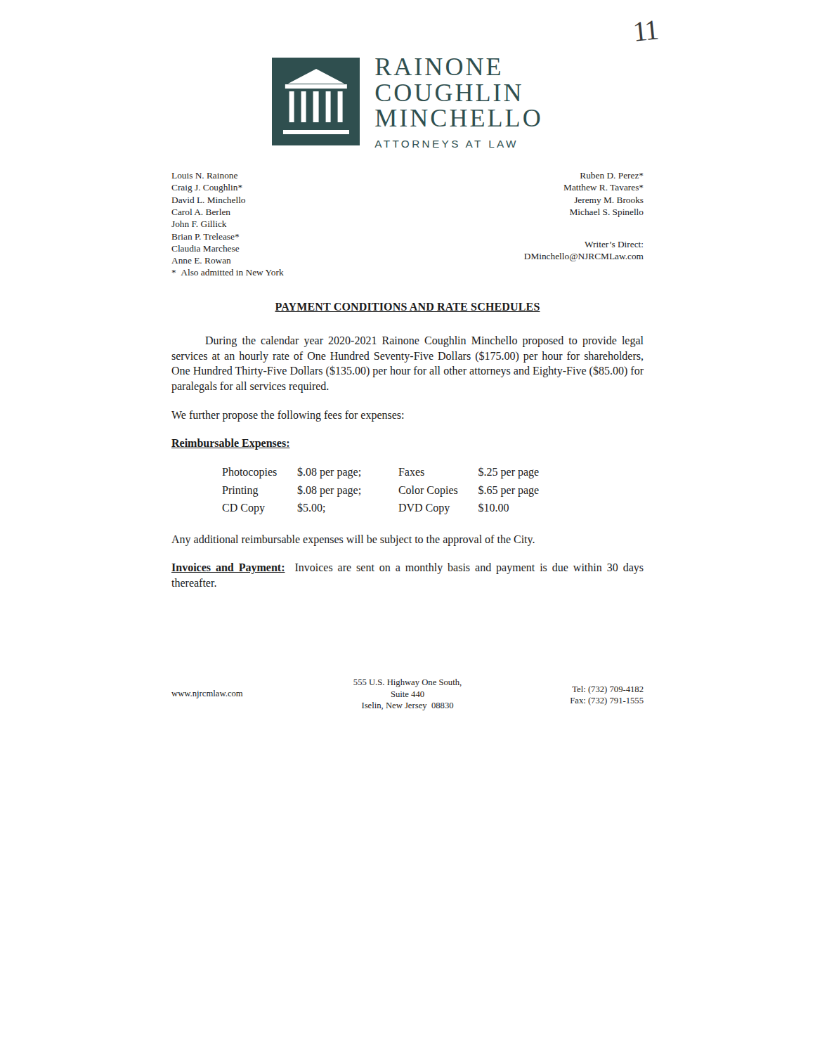11
RAINONE
COUGHLIN
MINCHELLO
ATTORNEYS AT LAW
Louis N. Rainone
Craig J. Coughlin*
David L. Minchello
Carol A. Berlen
John F. Gillick
Brian P. Trelease*
Claudia Marchese
Anne E. Rowan
* Also admitted in New York
Ruben D. Perez*
Matthew R. Tavares*
Jeremy M. Brooks
Michael S. Spinello
Writer’s Direct:
DMinchello@NJRCMLaw.com
PAYMENT CONDITIONS AND RATE SCHEDULES
During the calendar year 2020-2021 Rainone Coughlin Minchello proposed to provide legal services at an hourly rate of One Hundred Seventy-Five Dollars ($175.00) per hour for shareholders, One Hundred Thirty-Five Dollars ($135.00) per hour for all other attorneys and Eighty-Five ($85.00) for paralegals for all services required.
We further propose the following fees for expenses:
Reimbursable Expenses:
| Photocopies | $.08 per page; | Faxes | $.25 per page |
| Printing | $.08 per page; | Color Copies | $.65 per page |
| CD Copy | $5.00; | DVD Copy | $10.00 |
Any additional reimbursable expenses will be subject to the approval of the City.
Invoices and Payment: Invoices are sent on a monthly basis and payment is due within 30 days thereafter.
www.njrcmlaw.com
555 U.S. Highway One South,
Suite 440
Iselin, New Jersey 08830
Tel: (732) 709-4182
Fax: (732) 791-1555